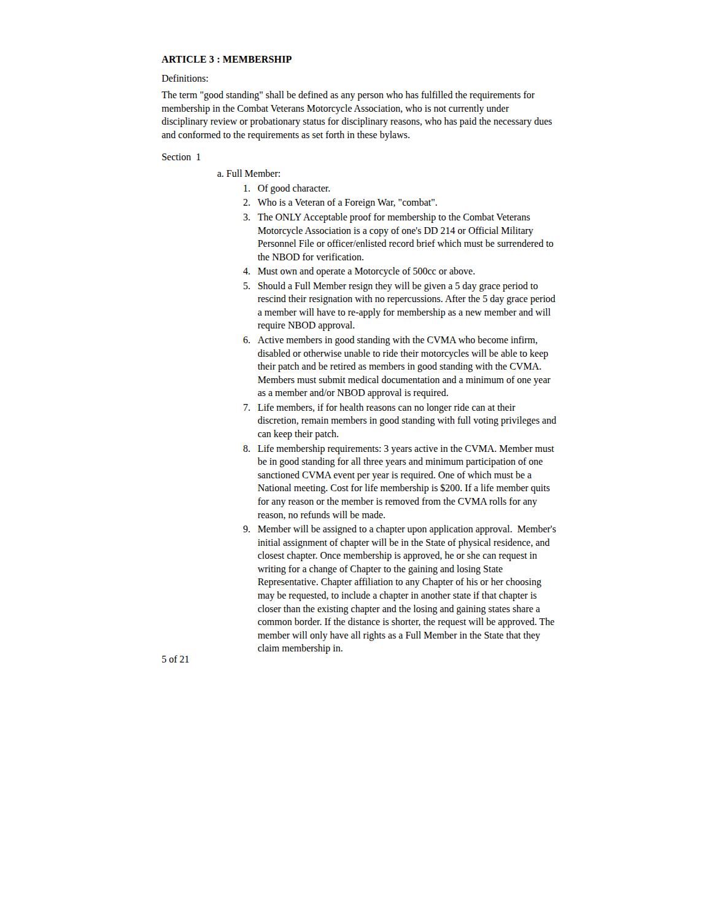ARTICLE 3 : MEMBERSHIP
Definitions:
The term "good standing" shall be defined as any person who has fulfilled the requirements for membership in the Combat Veterans Motorcycle Association, who is not currently under disciplinary review or probationary status for disciplinary reasons, who has paid the necessary dues and conformed to the requirements as set forth in these bylaws.
Section 1
Full Member:
Of good character.
Who is a Veteran of a Foreign War, "combat".
The ONLY Acceptable proof for membership to the Combat Veterans Motorcycle Association is a copy of one's DD 214 or Official Military Personnel File or officer/enlisted record brief which must be surrendered to the NBOD for verification.
Must own and operate a Motorcycle of 500cc or above.
Should a Full Member resign they will be given a 5 day grace period to rescind their resignation with no repercussions. After the 5 day grace period a member will have to re-apply for membership as a new member and will require NBOD approval.
Active members in good standing with the CVMA who become infirm, disabled or otherwise unable to ride their motorcycles will be able to keep their patch and be retired as members in good standing with the CVMA. Members must submit medical documentation and a minimum of one year as a member and/or NBOD approval is required.
Life members, if for health reasons can no longer ride can at their discretion, remain members in good standing with full voting privileges and can keep their patch.
Life membership requirements: 3 years active in the CVMA. Member must be in good standing for all three years and minimum participation of one sanctioned CVMA event per year is required. One of which must be a National meeting. Cost for life membership is $200. If a life member quits for any reason or the member is removed from the CVMA rolls for any reason, no refunds will be made.
Member will be assigned to a chapter upon application approval. Member's initial assignment of chapter will be in the State of physical residence, and closest chapter. Once membership is approved, he or she can request in writing for a change of Chapter to the gaining and losing State Representative. Chapter affiliation to any Chapter of his or her choosing may be requested, to include a chapter in another state if that chapter is closer than the existing chapter and the losing and gaining states share a common border. If the distance is shorter, the request will be approved. The member will only have all rights as a Full Member in the State that they claim membership in.
5 of 21